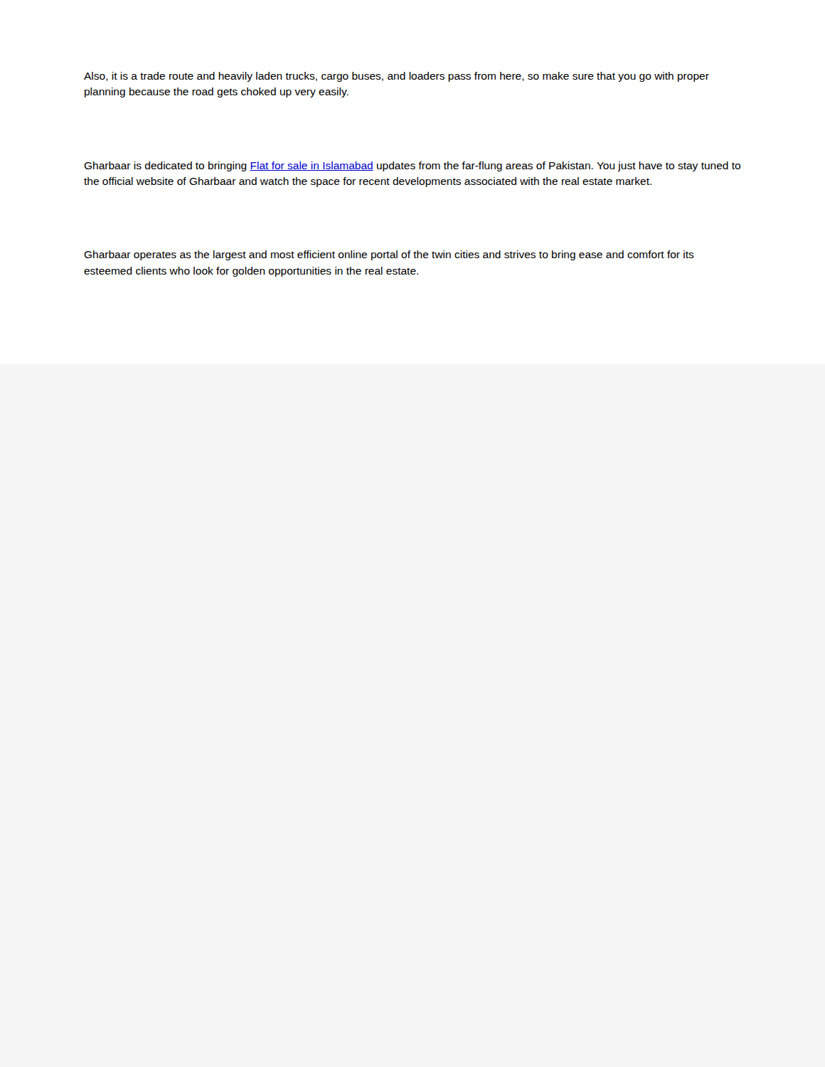Also, it is a trade route and heavily laden trucks, cargo buses, and loaders pass from here, so make sure that you go with proper planning because the road gets choked up very easily.
Gharbaar is dedicated to bringing Flat for sale in Islamabad updates from the far-flung areas of Pakistan. You just have to stay tuned to the official website of Gharbaar and watch the space for recent developments associated with the real estate market.
Gharbaar operates as the largest and most efficient online portal of the twin cities and strives to bring ease and comfort for its esteemed clients who look for golden opportunities in the real estate.